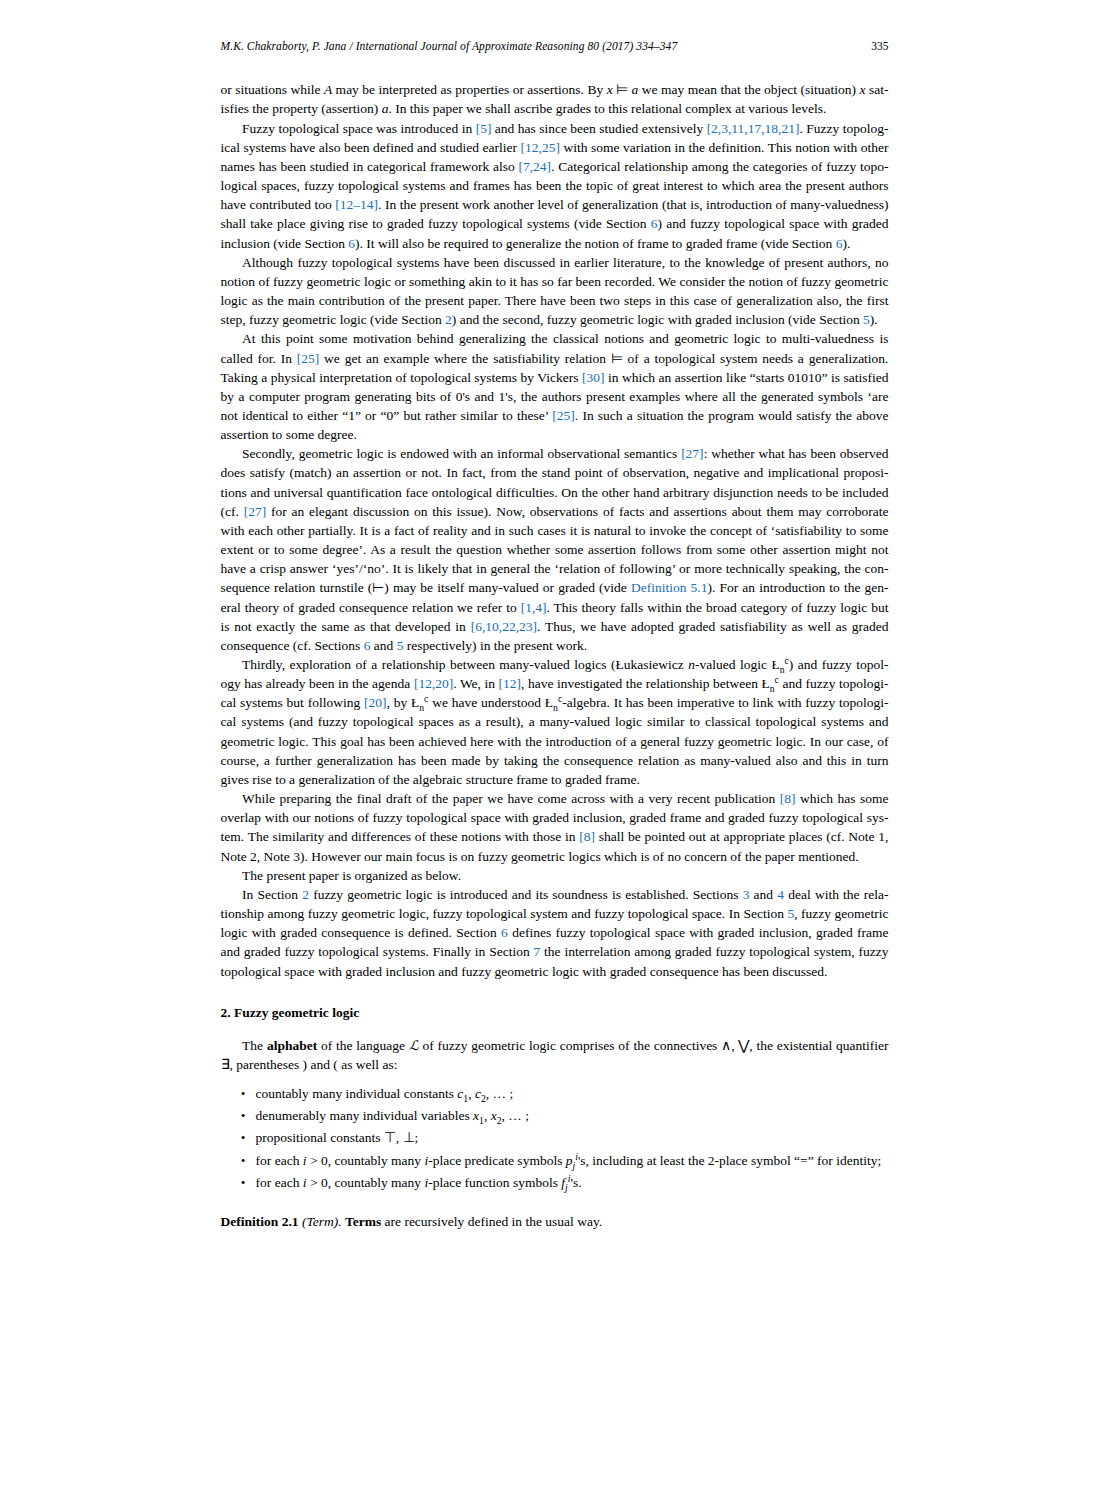M.K. Chakraborty, P. Jana / International Journal of Approximate Reasoning 80 (2017) 334–347
335
or situations while A may be interpreted as properties or assertions. By x ⊨ a we may mean that the object (situation) x satisfies the property (assertion) a. In this paper we shall ascribe grades to this relational complex at various levels.
Fuzzy topological space was introduced in [5] and has since been studied extensively [2,3,11,17,18,21]. Fuzzy topological systems have also been defined and studied earlier [12,25] with some variation in the definition. This notion with other names has been studied in categorical framework also [7,24]. Categorical relationship among the categories of fuzzy topological spaces, fuzzy topological systems and frames has been the topic of great interest to which area the present authors have contributed too [12–14]. In the present work another level of generalization (that is, introduction of many-valuedness) shall take place giving rise to graded fuzzy topological systems (vide Section 6) and fuzzy topological space with graded inclusion (vide Section 6). It will also be required to generalize the notion of frame to graded frame (vide Section 6).
Although fuzzy topological systems have been discussed in earlier literature, to the knowledge of present authors, no notion of fuzzy geometric logic or something akin to it has so far been recorded. We consider the notion of fuzzy geometric logic as the main contribution of the present paper. There have been two steps in this case of generalization also, the first step, fuzzy geometric logic (vide Section 2) and the second, fuzzy geometric logic with graded inclusion (vide Section 5).
At this point some motivation behind generalizing the classical notions and geometric logic to multi-valuedness is called for. In [25] we get an example where the satisfiability relation ⊨ of a topological system needs a generalization. Taking a physical interpretation of topological systems by Vickers [30] in which an assertion like “starts 01010” is satisfied by a computer program generating bits of 0's and 1's, the authors present examples where all the generated symbols ‘are not identical to either “1” or “0” but rather similar to these’ [25]. In such a situation the program would satisfy the above assertion to some degree.
Secondly, geometric logic is endowed with an informal observational semantics [27]: whether what has been observed does satisfy (match) an assertion or not. In fact, from the stand point of observation, negative and implicational propositions and universal quantification face ontological difficulties. On the other hand arbitrary disjunction needs to be included (cf. [27] for an elegant discussion on this issue). Now, observations of facts and assertions about them may corroborate with each other partially. It is a fact of reality and in such cases it is natural to invoke the concept of ‘satisfiability to some extent or to some degree’. As a result the question whether some assertion follows from some other assertion might not have a crisp answer ‘yes’/‘no’. It is likely that in general the ‘relation of following’ or more technically speaking, the consequence relation turnstile (⊢) may be itself many-valued or graded (vide Definition 5.1). For an introduction to the general theory of graded consequence relation we refer to [1,4]. This theory falls within the broad category of fuzzy logic but is not exactly the same as that developed in [6,10,22,23]. Thus, we have adopted graded satisfiability as well as graded consequence (cf. Sections 6 and 5 respectively) in the present work.
Thirdly, exploration of a relationship between many-valued logics (Łukasiewicz n-valued logic Łnc) and fuzzy topology has already been in the agenda [12,20]. We, in [12], have investigated the relationship between Łnc and fuzzy topological systems but following [20], by Łnc we have understood Łnc-algebra. It has been imperative to link with fuzzy topological systems (and fuzzy topological spaces as a result), a many-valued logic similar to classical topological systems and geometric logic. This goal has been achieved here with the introduction of a general fuzzy geometric logic. In our case, of course, a further generalization has been made by taking the consequence relation as many-valued also and this in turn gives rise to a generalization of the algebraic structure frame to graded frame.
While preparing the final draft of the paper we have come across with a very recent publication [8] which has some overlap with our notions of fuzzy topological space with graded inclusion, graded frame and graded fuzzy topological system. The similarity and differences of these notions with those in [8] shall be pointed out at appropriate places (cf. Note 1, Note 2, Note 3). However our main focus is on fuzzy geometric logics which is of no concern of the paper mentioned.
The present paper is organized as below.
In Section 2 fuzzy geometric logic is introduced and its soundness is established. Sections 3 and 4 deal with the relationship among fuzzy geometric logic, fuzzy topological system and fuzzy topological space. In Section 5, fuzzy geometric logic with graded consequence is defined. Section 6 defines fuzzy topological space with graded inclusion, graded frame and graded fuzzy topological systems. Finally in Section 7 the interrelation among graded fuzzy topological system, fuzzy topological space with graded inclusion and fuzzy geometric logic with graded consequence has been discussed.
2. Fuzzy geometric logic
The alphabet of the language ℒ of fuzzy geometric logic comprises of the connectives ∧, ⋁, the existential quantifier ∃, parentheses ) and ( as well as:
countably many individual constants c1, c2, … ;
denumerably many individual variables x1, x2, … ;
propositional constants ⊤, ⊥;
for each i > 0, countably many i-place predicate symbols pji's, including at least the 2-place symbol “=” for identity;
for each i > 0, countably many i-place function symbols fji's.
Definition 2.1 (Term). Terms are recursively defined in the usual way.